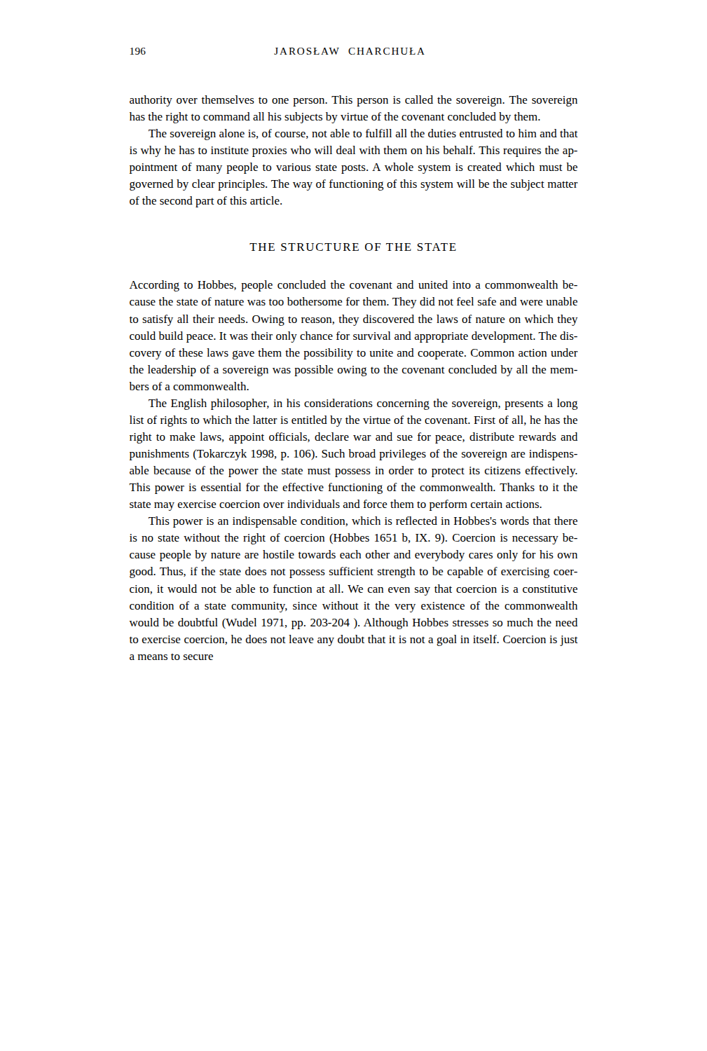196 JAROSŁAW CHARCHUŁA
authority over themselves to one person. This person is called the sovereign. The sovereign has the right to command all his subjects by virtue of the covenant concluded by them.
The sovereign alone is, of course, not able to fulfill all the duties entrusted to him and that is why he has to institute proxies who will deal with them on his behalf. This requires the appointment of many people to various state posts. A whole system is created which must be governed by clear principles. The way of functioning of this system will be the subject matter of the second part of this article.
THE STRUCTURE OF THE STATE
According to Hobbes, people concluded the covenant and united into a commonwealth because the state of nature was too bothersome for them. They did not feel safe and were unable to satisfy all their needs. Owing to reason, they discovered the laws of nature on which they could build peace. It was their only chance for survival and appropriate development. The discovery of these laws gave them the possibility to unite and cooperate. Common action under the leadership of a sovereign was possible owing to the covenant concluded by all the members of a commonwealth.
The English philosopher, in his considerations concerning the sovereign, presents a long list of rights to which the latter is entitled by the virtue of the covenant. First of all, he has the right to make laws, appoint officials, declare war and sue for peace, distribute rewards and punishments (Tokarczyk 1998, p. 106). Such broad privileges of the sovereign are indispensable because of the power the state must possess in order to protect its citizens effectively. This power is essential for the effective functioning of the commonwealth. Thanks to it the state may exercise coercion over individuals and force them to perform certain actions.
This power is an indispensable condition, which is reflected in Hobbes's words that there is no state without the right of coercion (Hobbes 1651 b, IX. 9). Coercion is necessary because people by nature are hostile towards each other and everybody cares only for his own good. Thus, if the state does not possess sufficient strength to be capable of exercising coercion, it would not be able to function at all. We can even say that coercion is a constitutive condition of a state community, since without it the very existence of the commonwealth would be doubtful (Wudel 1971, pp. 203-204 ). Although Hobbes stresses so much the need to exercise coercion, he does not leave any doubt that it is not a goal in itself. Coercion is just a means to secure